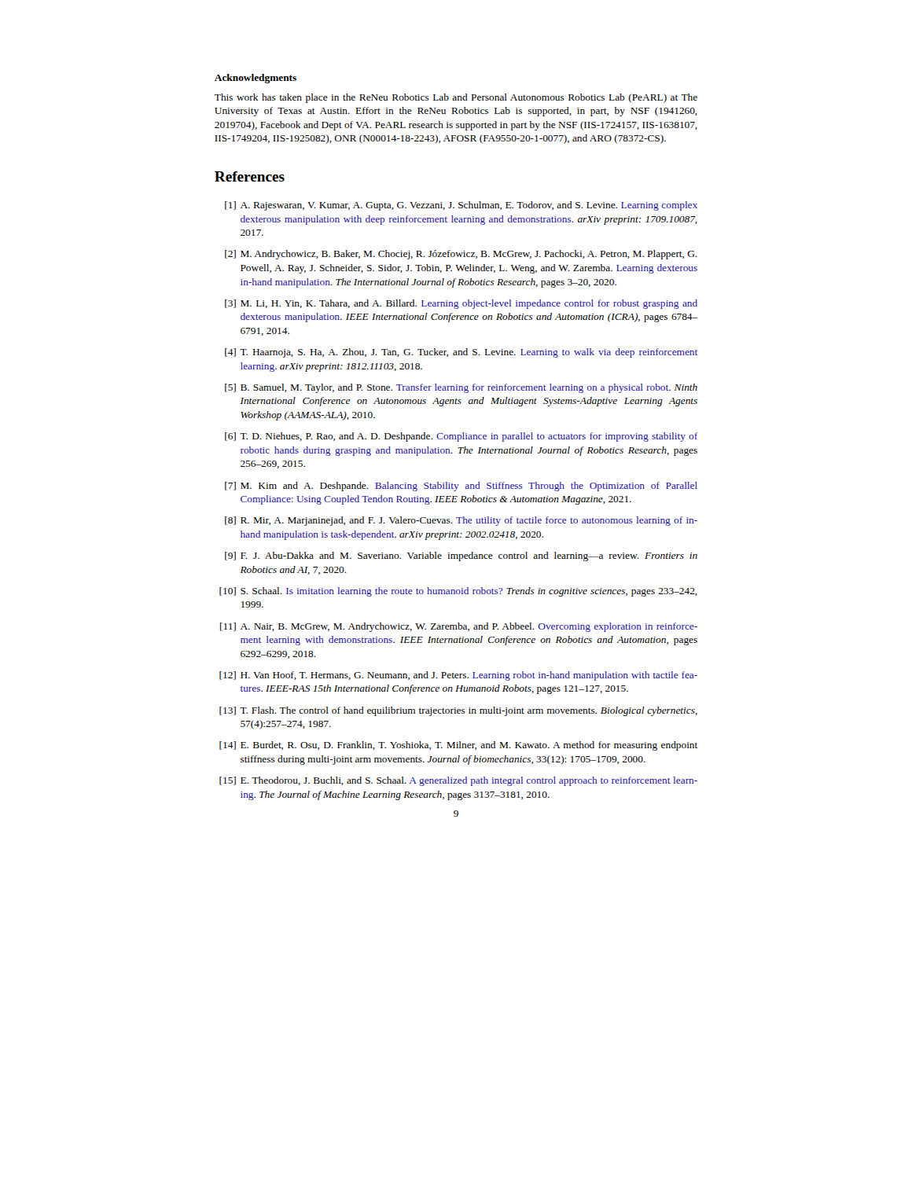Acknowledgments
This work has taken place in the ReNeu Robotics Lab and Personal Autonomous Robotics Lab (PeARL) at The University of Texas at Austin. Effort in the ReNeu Robotics Lab is supported, in part, by NSF (1941260, 2019704), Facebook and Dept of VA. PeARL research is supported in part by the NSF (IIS-1724157, IIS-1638107, IIS-1749204, IIS-1925082), ONR (N00014-18-2243), AFOSR (FA9550-20-1-0077), and ARO (78372-CS).
References
A. Rajeswaran, V. Kumar, A. Gupta, G. Vezzani, J. Schulman, E. Todorov, and S. Levine. Learning complex dexterous manipulation with deep reinforcement learning and demonstrations. arXiv preprint: 1709.10087, 2017.
M. Andrychowicz, B. Baker, M. Chociej, R. Józefowicz, B. McGrew, J. Pachocki, A. Petron, M. Plappert, G. Powell, A. Ray, J. Schneider, S. Sidor, J. Tobin, P. Welinder, L. Weng, and W. Zaremba. Learning dexterous in-hand manipulation. The International Journal of Robotics Research, pages 3–20, 2020.
M. Li, H. Yin, K. Tahara, and A. Billard. Learning object-level impedance control for robust grasping and dexterous manipulation. IEEE International Conference on Robotics and Automation (ICRA), pages 6784–6791, 2014.
T. Haarnoja, S. Ha, A. Zhou, J. Tan, G. Tucker, and S. Levine. Learning to walk via deep reinforcement learning. arXiv preprint: 1812.11103, 2018.
B. Samuel, M. Taylor, and P. Stone. Transfer learning for reinforcement learning on a physical robot. Ninth International Conference on Autonomous Agents and Multiagent Systems-Adaptive Learning Agents Workshop (AAMAS-ALA), 2010.
T. D. Niehues, P. Rao, and A. D. Deshpande. Compliance in parallel to actuators for improving stability of robotic hands during grasping and manipulation. The International Journal of Robotics Research, pages 256–269, 2015.
M. Kim and A. Deshpande. Balancing Stability and Stiffness Through the Optimization of Parallel Compliance: Using Coupled Tendon Routing. IEEE Robotics & Automation Magazine, 2021.
R. Mir, A. Marjaninejad, and F. J. Valero-Cuevas. The utility of tactile force to autonomous learning of in-hand manipulation is task-dependent. arXiv preprint: 2002.02418, 2020.
F. J. Abu-Dakka and M. Saveriano. Variable impedance control and learning—a review. Frontiers in Robotics and AI, 7, 2020.
S. Schaal. Is imitation learning the route to humanoid robots? Trends in cognitive sciences, pages 233–242, 1999.
A. Nair, B. McGrew, M. Andrychowicz, W. Zaremba, and P. Abbeel. Overcoming exploration in reinforcement learning with demonstrations. IEEE International Conference on Robotics and Automation, pages 6292–6299, 2018.
H. Van Hoof, T. Hermans, G. Neumann, and J. Peters. Learning robot in-hand manipulation with tactile features. IEEE-RAS 15th International Conference on Humanoid Robots, pages 121–127, 2015.
T. Flash. The control of hand equilibrium trajectories in multi-joint arm movements. Biological cybernetics, 57(4):257–274, 1987.
E. Burdet, R. Osu, D. Franklin, T. Yoshioka, T. Milner, and M. Kawato. A method for measuring endpoint stiffness during multi-joint arm movements. Journal of biomechanics, 33(12): 1705–1709, 2000.
E. Theodorou, J. Buchli, and S. Schaal. A generalized path integral control approach to reinforcement learning. The Journal of Machine Learning Research, pages 3137–3181, 2010.
9